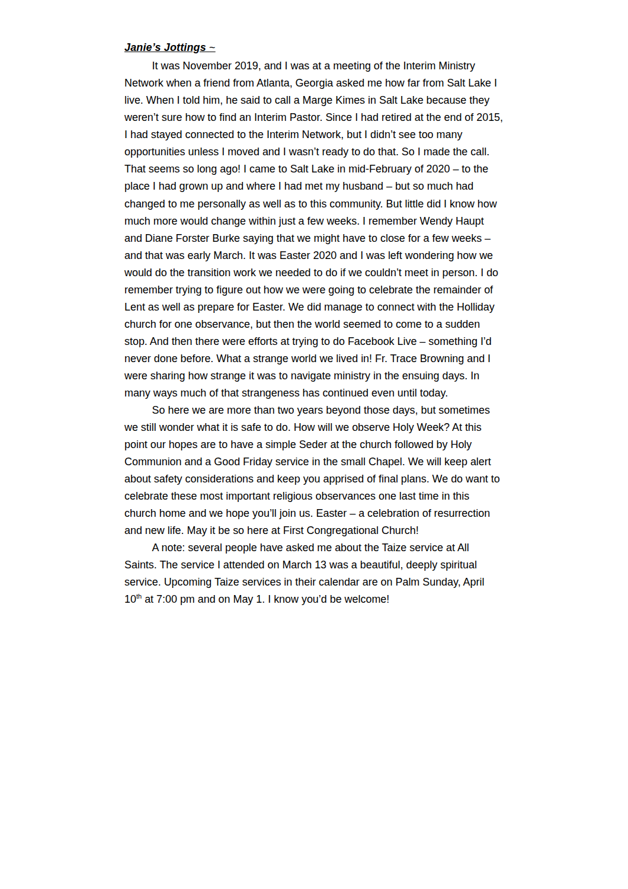Janie’s Jottings ~
It was November 2019, and I was at a meeting of the Interim Ministry Network when a friend from Atlanta, Georgia asked me how far from Salt Lake I live. When I told him, he said to call a Marge Kimes in Salt Lake because they weren’t sure how to find an Interim Pastor. Since I had retired at the end of 2015, I had stayed connected to the Interim Network, but I didn’t see too many opportunities unless I moved and I wasn’t ready to do that. So I made the call. That seems so long ago! I came to Salt Lake in mid-February of 2020 – to the place I had grown up and where I had met my husband – but so much had changed to me personally as well as to this community. But little did I know how much more would change within just a few weeks. I remember Wendy Haupt and Diane Forster Burke saying that we might have to close for a few weeks – and that was early March. It was Easter 2020 and I was left wondering how we would do the transition work we needed to do if we couldn’t meet in person. I do remember trying to figure out how we were going to celebrate the remainder of Lent as well as prepare for Easter. We did manage to connect with the Holliday church for one observance, but then the world seemed to come to a sudden stop. And then there were efforts at trying to do Facebook Live – something I’d never done before. What a strange world we lived in! Fr. Trace Browning and I were sharing how strange it was to navigate ministry in the ensuing days. In many ways much of that strangeness has continued even until today.
So here we are more than two years beyond those days, but sometimes we still wonder what it is safe to do. How will we observe Holy Week? At this point our hopes are to have a simple Seder at the church followed by Holy Communion and a Good Friday service in the small Chapel. We will keep alert about safety considerations and keep you apprised of final plans. We do want to celebrate these most important religious observances one last time in this church home and we hope you’ll join us. Easter – a celebration of resurrection and new life. May it be so here at First Congregational Church!
A note: several people have asked me about the Taize service at All Saints. The service I attended on March 13 was a beautiful, deeply spiritual service. Upcoming Taize services in their calendar are on Palm Sunday, April 10th at 7:00 pm and on May 1. I know you’d be welcome!